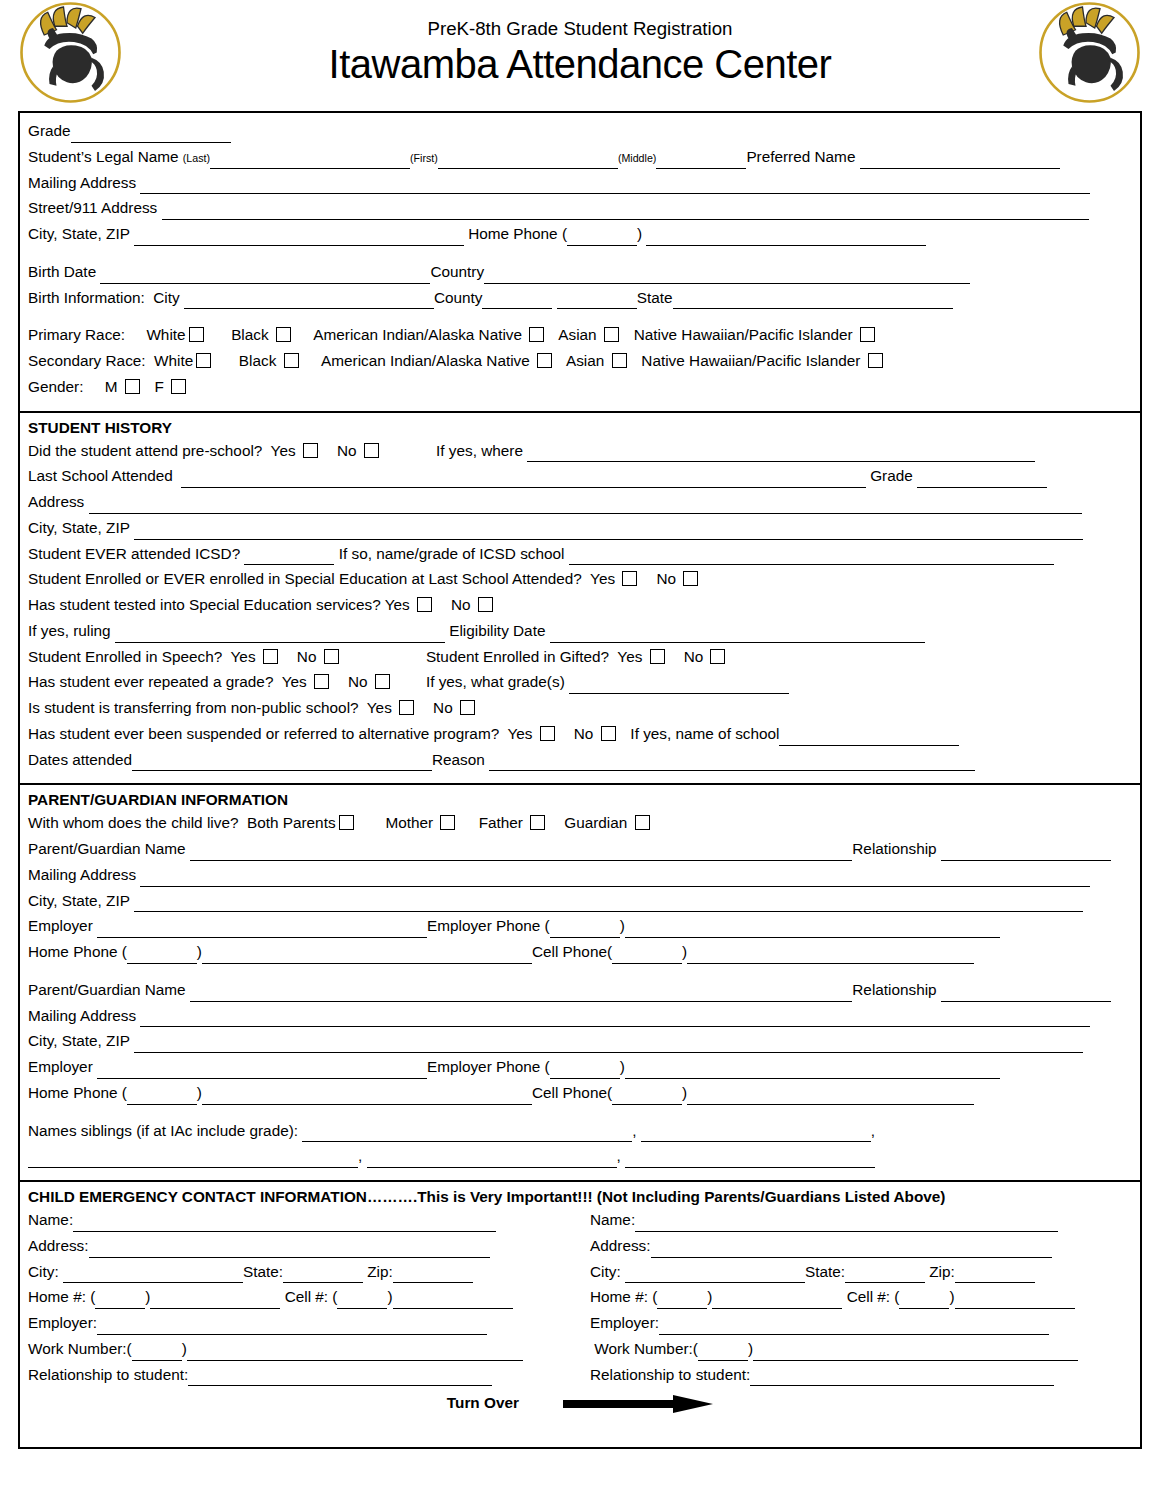PreK-8th Grade Student Registration
Itawamba Attendance Center
| Grade Student’s Legal Name (Last) (First) (Middle) Preferred Name Mailing Address Street/911 Address City, State, ZIP Home Phone ( ) Birth Date Country Birth Information: City County State Primary Race: White Black American Indian/Alaska Native Asian Native Hawaiian/Pacific Islander Secondary Race: White Black American Indian/Alaska Native Asian Native Hawaiian/Pacific Islander Gender: M F |
| STUDENT HISTORY Did the student attend pre-school? Yes No If yes, where Last School Attended Grade Address City, State, ZIP Student EVER attended ICSD? If so, name/grade of ICSD school Student Enrolled or EVER enrolled in Special Education at Last School Attended? Yes No Has student tested into Special Education services? Yes No If yes, ruling Eligibility Date Student Enrolled in Speech? Yes No Student Enrolled in Gifted? Yes No Has student ever repeated a grade? Yes No If yes, what grade(s) Is student is transferring from non-public school? Yes No Has student ever been suspended or referred to alternative program? Yes No If yes, name of school Dates attended Reason |
| PARENT/GUARDIAN INFORMATION With whom does the child live? Both Parents Mother Father Guardian Parent/Guardian Name Relationship Mailing Address City, State, ZIP Employer Employer Phone ( ) Home Phone ( ) Cell Phone( ) Parent/Guardian Name Relationship Mailing Address City, State, ZIP Employer Employer Phone ( ) Home Phone ( ) Cell Phone( ) Names siblings (if at IAc include grade): , , , , |
| CHILD EMERGENCY CONTACT INFORMATION……….This is Very Important!!! (Not Including Parents/Guardians Listed Above) / Name: Address: City: State: Zip: Home #: ( ) Cell #: ( ) Employer: Work Number:( ) Relationship to student: / Name: Address: City: State: Zip: Home #: ( ) Cell #: ( ) Employer: Work Number:( ) Relationship to student: / Turn Over |